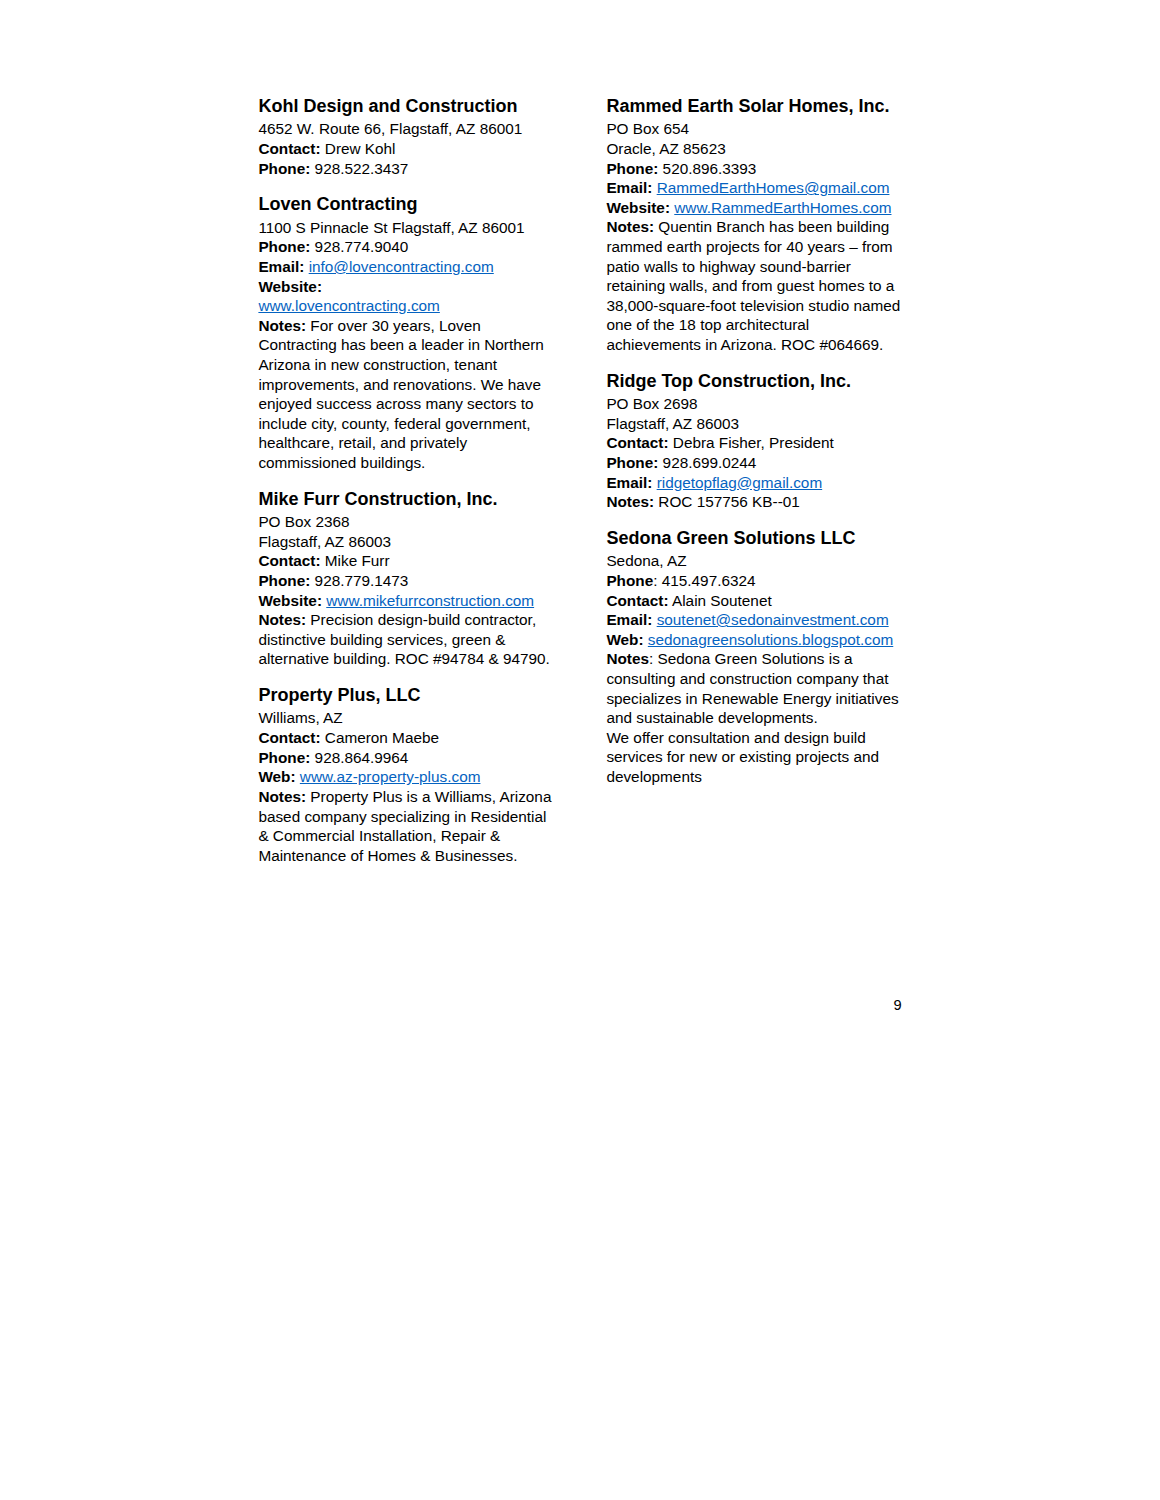Kohl Design and Construction
4652 W. Route 66, Flagstaff, AZ 86001
Contact: Drew Kohl
Phone: 928.522.3437
Loven Contracting
1100 S Pinnacle St Flagstaff, AZ 86001
Phone: 928.774.9040
Email: info@lovencontracting.com
Website:
www.lovencontracting.com
Notes: For over 30 years, Loven Contracting has been a leader in Northern Arizona in new construction, tenant improvements, and renovations. We have enjoyed success across many sectors to include city, county, federal government, healthcare, retail, and privately commissioned buildings.
Mike Furr Construction, Inc.
PO Box 2368
Flagstaff, AZ 86003
Contact: Mike Furr
Phone: 928.779.1473
Website: www.mikefurrconstruction.com
Notes: Precision design-build contractor, distinctive building services, green & alternative building. ROC #94784 & 94790.
Property Plus, LLC
Williams, AZ
Contact: Cameron Maebe
Phone: 928.864.9964
Web: www.az-property-plus.com
Notes: Property Plus is a Williams, Arizona based company specializing in Residential & Commercial Installation, Repair & Maintenance of Homes & Businesses.
Rammed Earth Solar Homes, Inc.
PO Box 654
Oracle, AZ 85623
Phone: 520.896.3393
Email: RammedEarthHomes@gmail.com
Website: www.RammedEarthHomes.com
Notes: Quentin Branch has been building rammed earth projects for 40 years – from patio walls to highway sound-barrier retaining walls, and from guest homes to a 38,000-square-foot television studio named one of the 18 top architectural achievements in Arizona. ROC #064669.
Ridge Top Construction, Inc.
PO Box 2698
Flagstaff, AZ 86003
Contact: Debra Fisher, President
Phone: 928.699.0244
Email: ridgetopflag@gmail.com
Notes: ROC 157756 KB--01
Sedona Green Solutions LLC
Sedona, AZ
Phone: 415.497.6324
Contact: Alain Soutenet
Email: soutenet@sedonainvestment.com
Web: sedonagreensolutions.blogspot.com
Notes: Sedona Green Solutions is a consulting and construction company that specializes in Renewable Energy initiatives and sustainable developments.
We offer consultation and design build services for new or existing projects and developments
9